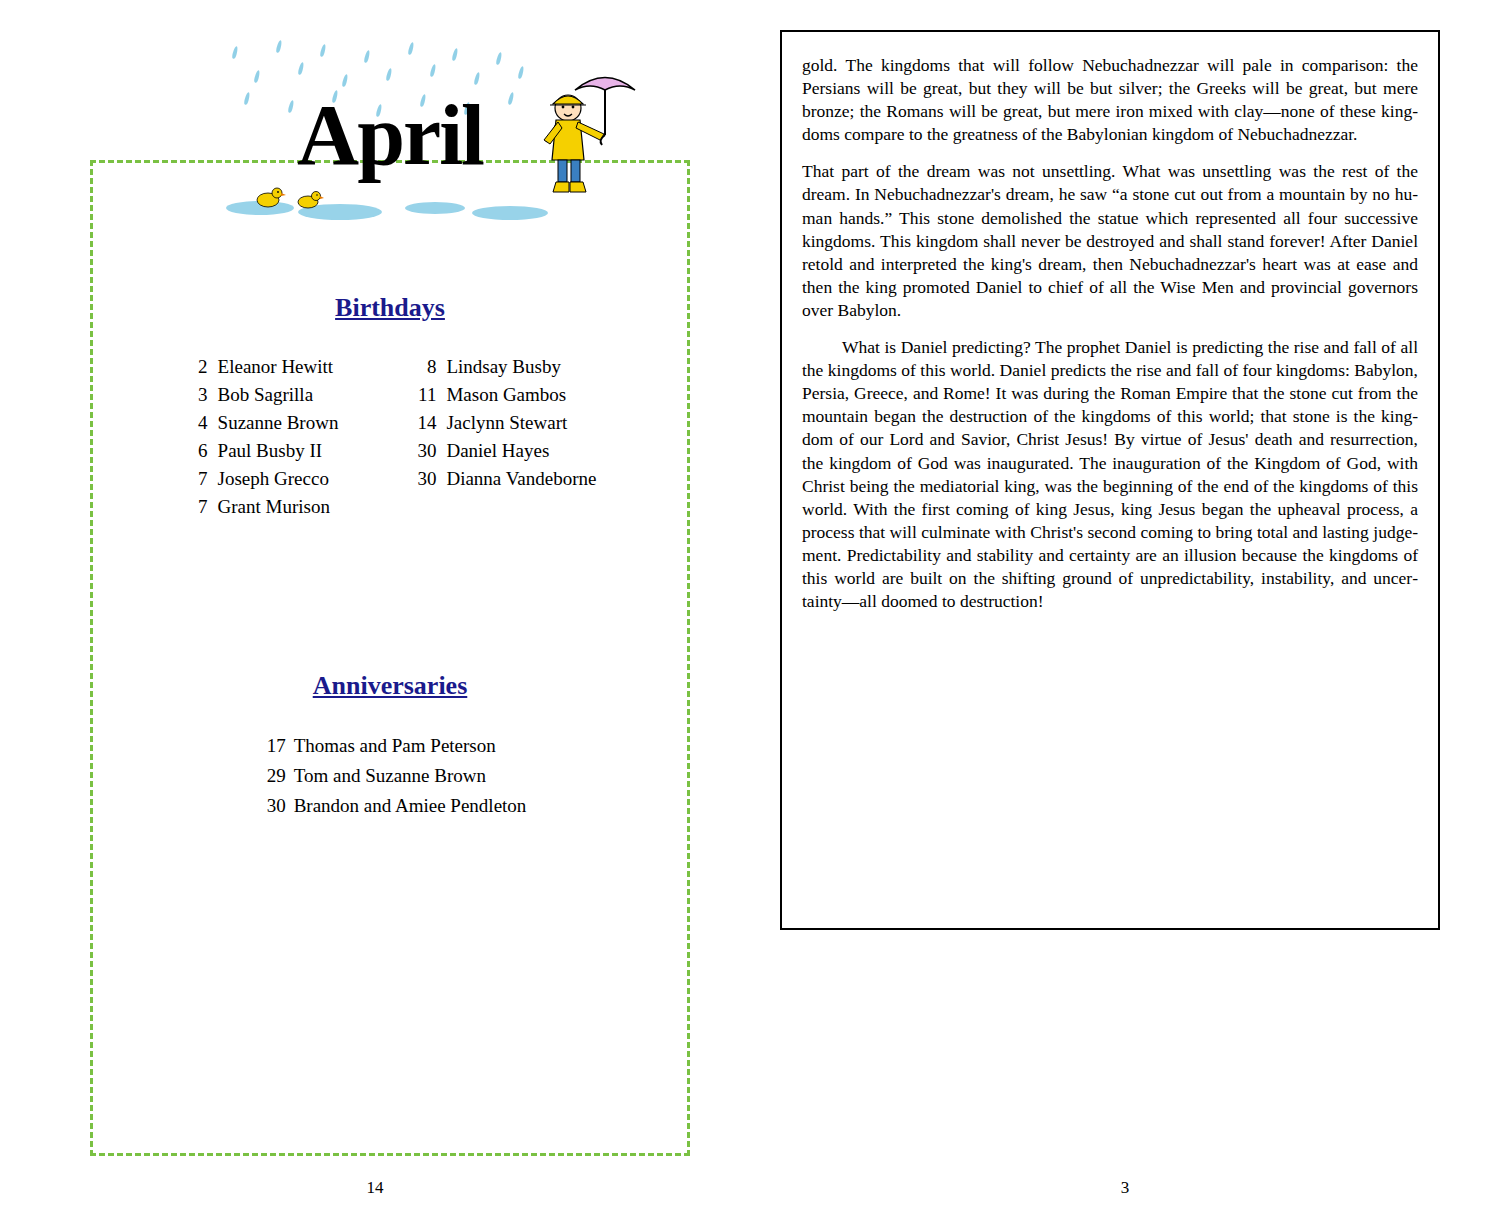April
Birthdays
| 2 | Eleanor Hewitt | | 8 | Lindsay Busby |
| 3 | Bob Sagrilla | | 11 | Mason Gambos |
| 4 | Suzanne Brown | | 14 | Jaclynn Stewart |
| 6 | Paul Busby II | | 30 | Daniel Hayes |
| 7 | Joseph Grecco | | 30 | Dianna Vandeborne |
| 7 | Grant Murison | | | |
Anniversaries
17 Thomas and Pam Peterson
29 Tom and Suzanne Brown
30 Brandon and Amiee Pendleton
14
gold. The kingdoms that will follow Nebuchadnezzar will pale in comparison: the Persians will be great, but they will be but silver; the Greeks will be great, but mere bronze; the Romans will be great, but mere iron mixed with clay—none of these kingdoms compare to the greatness of the Babylonian kingdom of Nebuchadnezzar.
That part of the dream was not unsettling. What was unsettling was the rest of the dream. In Nebuchadnezzar's dream, he saw “a stone cut out from a mountain by no human hands.” This stone demolished the statue which represented all four successive kingdoms. This kingdom shall never be destroyed and shall stand forever! After Daniel retold and interpreted the king's dream, then Nebuchadnezzar's heart was at ease and then the king promoted Daniel to chief of all the Wise Men and provincial governors over Babylon.
What is Daniel predicting? The prophet Daniel is predicting the rise and fall of all the kingdoms of this world. Daniel predicts the rise and fall of four kingdoms: Babylon, Persia, Greece, and Rome! It was during the Roman Empire that the stone cut from the mountain began the destruction of the kingdoms of this world; that stone is the kingdom of our Lord and Savior, Christ Jesus! By virtue of Jesus' death and resurrection, the kingdom of God was inaugurated. The inauguration of the Kingdom of God, with Christ being the mediatorial king, was the beginning of the end of the kingdoms of this world. With the first coming of king Jesus, king Jesus began the upheaval process, a process that will culminate with Christ's second coming to bring total and lasting judgement. Predictability and stability and certainty are an illusion because the kingdoms of this world are built on the shifting ground of unpredictability, instability, and uncertainty—all doomed to destruction!
3